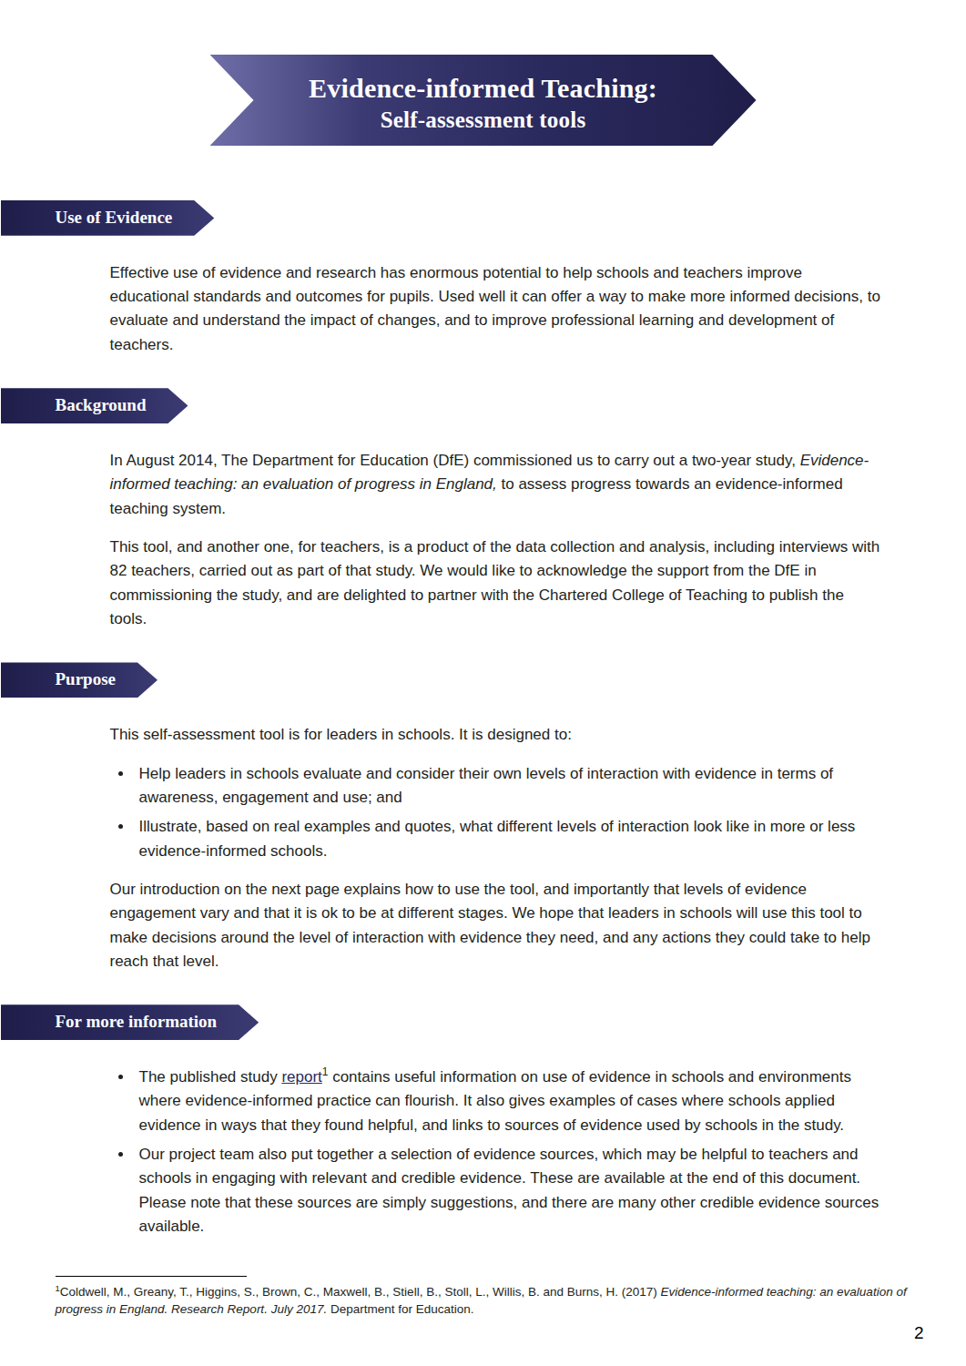Evidence-informed Teaching: Self-assessment tools
Use of Evidence
Effective use of evidence and research has enormous potential to help schools and teachers improve educational standards and outcomes for pupils. Used well it can offer a way to make more informed decisions, to evaluate and understand the impact of changes, and to improve professional learning and development of teachers.
Background
In August 2014, The Department for Education (DfE) commissioned us to carry out a two-year study, Evidence-informed teaching: an evaluation of progress in England, to assess progress towards an evidence-informed teaching system.
This tool, and another one, for teachers, is a product of the data collection and analysis, including interviews with 82 teachers, carried out as part of that study. We would like to acknowledge the support from the DfE in commissioning the study, and are delighted to partner with the Chartered College of Teaching to publish the tools.
Purpose
This self-assessment tool is for leaders in schools. It is designed to:
Help leaders in schools evaluate and consider their own levels of interaction with evidence in terms of awareness, engagement and use; and
Illustrate, based on real examples and quotes, what different levels of interaction look like in more or less evidence-informed schools.
Our introduction on the next page explains how to use the tool, and importantly that levels of evidence engagement vary and that it is ok to be at different stages. We hope that leaders in schools will use this tool to make decisions around the level of interaction with evidence they need, and any actions they could take to help reach that level.
For more information
The published study report1 contains useful information on use of evidence in schools and environments where evidence-informed practice can flourish. It also gives examples of cases where schools applied evidence in ways that they found helpful, and links to sources of evidence used by schools in the study.
Our project team also put together a selection of evidence sources, which may be helpful to teachers and schools in engaging with relevant and credible evidence. These are available at the end of this document. Please note that these sources are simply suggestions, and there are many other credible evidence sources available.
1Coldwell, M., Greany, T., Higgins, S., Brown, C., Maxwell, B., Stiell, B., Stoll, L., Willis, B. and Burns, H. (2017) Evidence-informed teaching: an evaluation of progress in England. Research Report. July 2017. Department for Education.
2